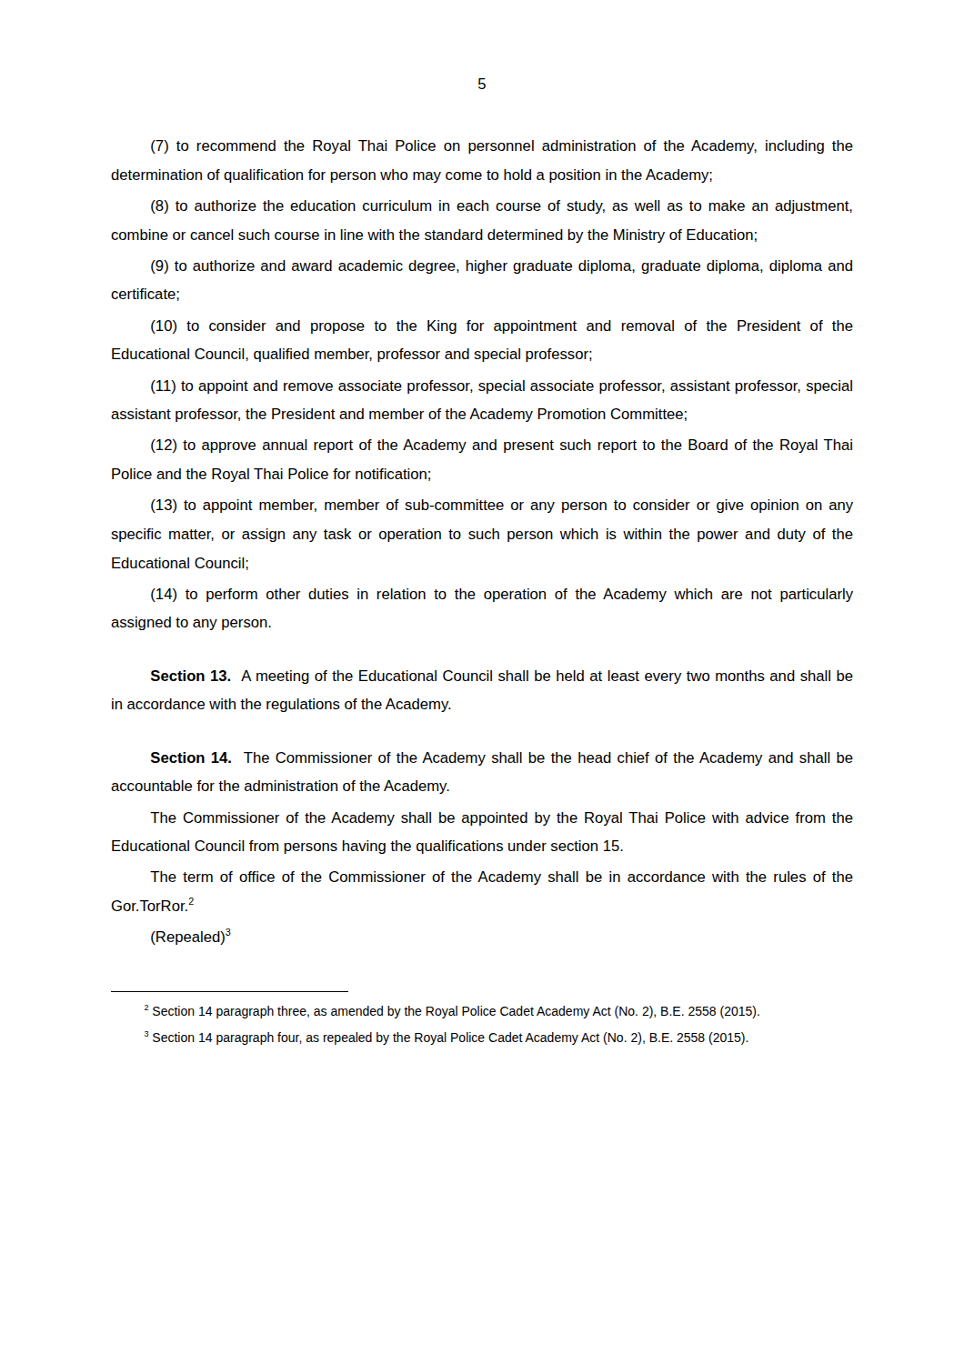5
(7) to recommend the Royal Thai Police on personnel administration of the Academy, including the determination of qualification for person who may come to hold a position in the Academy;
(8) to authorize the education curriculum in each course of study, as well as to make an adjustment, combine or cancel such course in line with the standard determined by the Ministry of Education;
(9) to authorize and award academic degree, higher graduate diploma, graduate diploma, diploma and certificate;
(10) to consider and propose to the King for appointment and removal of the President of the Educational Council, qualified member, professor and special professor;
(11) to appoint and remove associate professor, special associate professor, assistant professor, special assistant professor, the President and member of the Academy Promotion Committee;
(12) to approve annual report of the Academy and present such report to the Board of the Royal Thai Police and the Royal Thai Police for notification;
(13) to appoint member, member of sub-committee or any person to consider or give opinion on any specific matter, or assign any task or operation to such person which is within the power and duty of the Educational Council;
(14) to perform other duties in relation to the operation of the Academy which are not particularly assigned to any person.
Section 13. A meeting of the Educational Council shall be held at least every two months and shall be in accordance with the regulations of the Academy.
Section 14. The Commissioner of the Academy shall be the head chief of the Academy and shall be accountable for the administration of the Academy.
The Commissioner of the Academy shall be appointed by the Royal Thai Police with advice from the Educational Council from persons having the qualifications under section 15.
The term of office of the Commissioner of the Academy shall be in accordance with the rules of the Gor.TorRor.2
(Repealed)3
2 Section 14 paragraph three, as amended by the Royal Police Cadet Academy Act (No. 2), B.E. 2558 (2015).
3 Section 14 paragraph four, as repealed by the Royal Police Cadet Academy Act (No. 2), B.E. 2558 (2015).